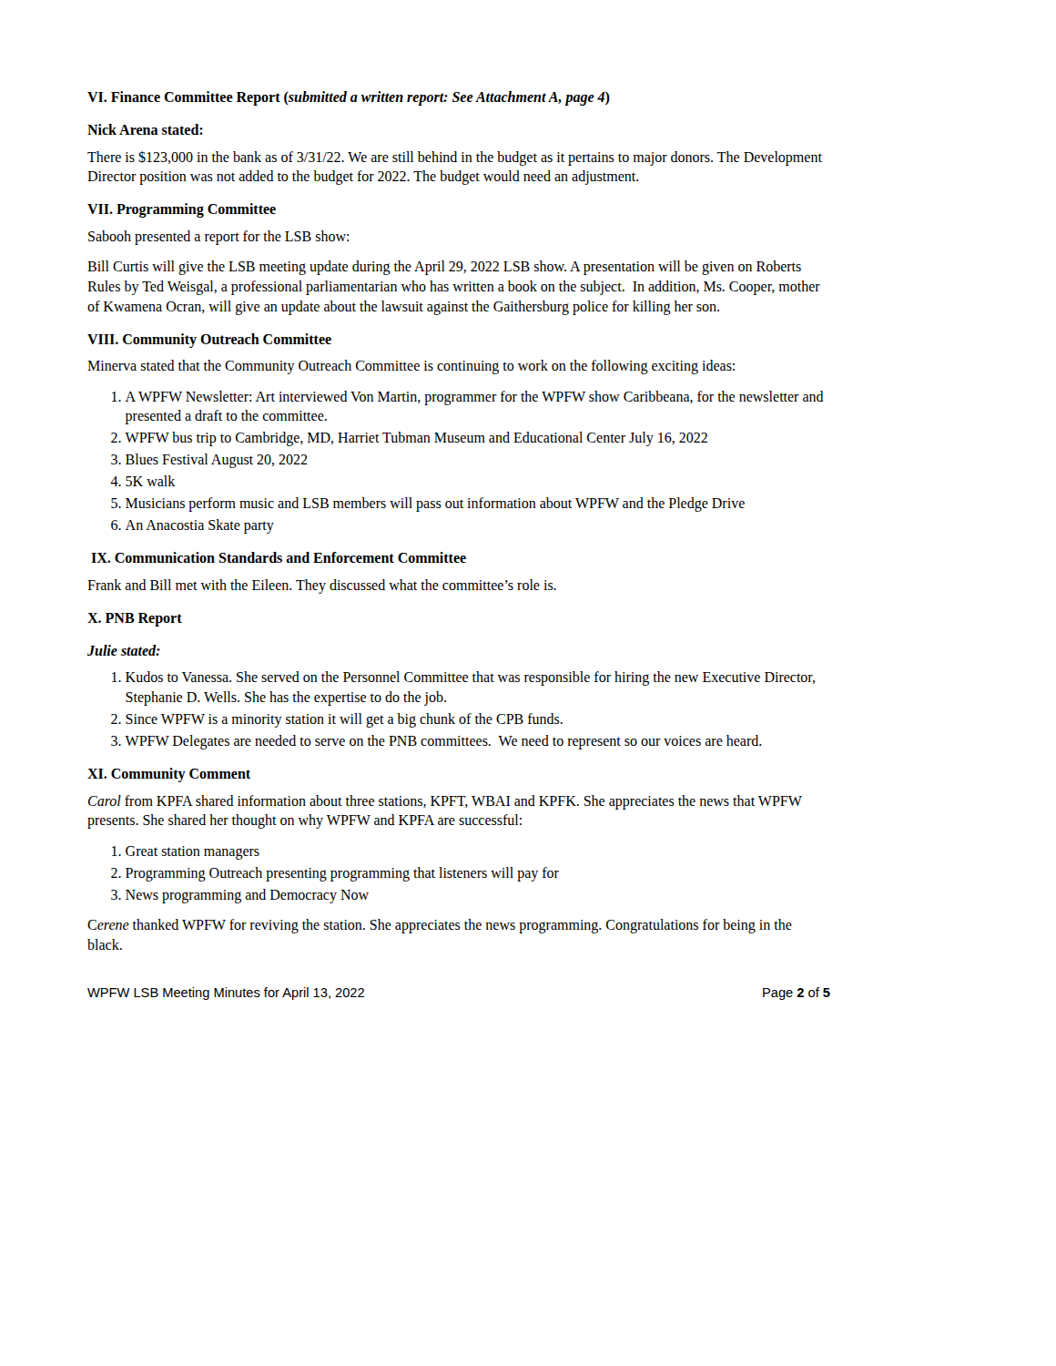VI. Finance Committee Report (submitted a written report: See Attachment A, page 4)
Nick Arena stated:
There is $123,000 in the bank as of 3/31/22. We are still behind in the budget as it pertains to major donors. The Development Director position was not added to the budget for 2022. The budget would need an adjustment.
VII. Programming Committee
Sabooh presented a report for the LSB show:
Bill Curtis will give the LSB meeting update during the April 29, 2022 LSB show. A presentation will be given on Roberts Rules by Ted Weisgal, a professional parliamentarian who has written a book on the subject. In addition, Ms. Cooper, mother of Kwamena Ocran, will give an update about the lawsuit against the Gaithersburg police for killing her son.
VIII. Community Outreach Committee
Minerva stated that the Community Outreach Committee is continuing to work on the following exciting ideas:
A WPFW Newsletter: Art interviewed Von Martin, programmer for the WPFW show Caribbeana, for the newsletter and presented a draft to the committee.
WPFW bus trip to Cambridge, MD, Harriet Tubman Museum and Educational Center July 16, 2022
Blues Festival August 20, 2022
5K walk
Musicians perform music and LSB members will pass out information about WPFW and the Pledge Drive
An Anacostia Skate party
IX. Communication Standards and Enforcement Committee
Frank and Bill met with the Eileen. They discussed what the committee’s role is.
X. PNB Report
Julie stated:
Kudos to Vanessa. She served on the Personnel Committee that was responsible for hiring the new Executive Director, Stephanie D. Wells. She has the expertise to do the job.
Since WPFW is a minority station it will get a big chunk of the CPB funds.
WPFW Delegates are needed to serve on the PNB committees. We need to represent so our voices are heard.
XI. Community Comment
Carol from KPFA shared information about three stations, KPFT, WBAI and KPFK. She appreciates the news that WPFW presents. She shared her thought on why WPFW and KPFA are successful:
Great station managers
Programming Outreach presenting programming that listeners will pay for
News programming and Democracy Now
Cerene thanked WPFW for reviving the station. She appreciates the news programming. Congratulations for being in the black.
WPFW LSB Meeting Minutes for April 13, 2022 Page 2 of 5